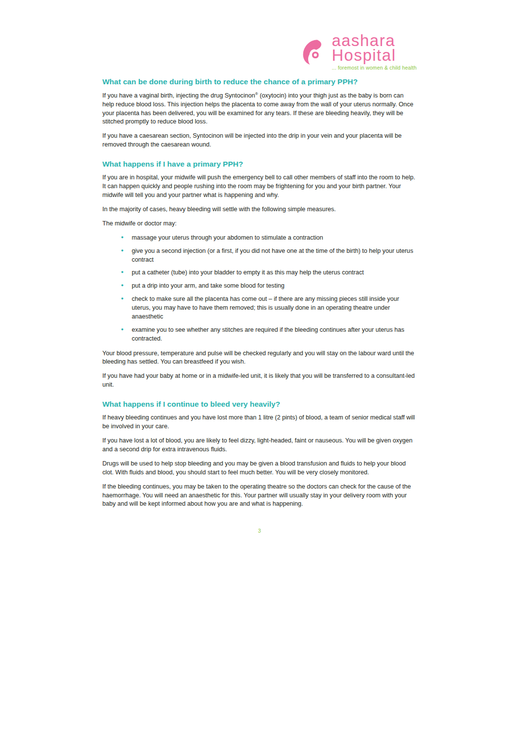aashara Hospital
... foremost in women & child health
What can be done during birth to reduce the chance of a primary PPH?
If you have a vaginal birth, injecting the drug Syntocinon® (oxytocin) into your thigh just as the baby is born can help reduce blood loss. This injection helps the placenta to come away from the wall of your uterus normally. Once your placenta has been delivered, you will be examined for any tears. If these are bleeding heavily, they will be stitched promptly to reduce blood loss.
If you have a caesarean section, Syntocinon will be injected into the drip in your vein and your placenta will be removed through the caesarean wound.
What happens if I have a primary PPH?
If you are in hospital, your midwife will push the emergency bell to call other members of staff into the room to help. It can happen quickly and people rushing into the room may be frightening for you and your birth partner. Your midwife will tell you and your partner what is happening and why.
In the majority of cases, heavy bleeding will settle with the following simple measures.
The midwife or doctor may:
massage your uterus through your abdomen to stimulate a contraction
give you a second injection (or a first, if you did not have one at the time of the birth) to help your uterus contract
put a catheter (tube) into your bladder to empty it as this may help the uterus contract
put a drip into your arm, and take some blood for testing
check to make sure all the placenta has come out – if there are any missing pieces still inside your uterus, you may have to have them removed; this is usually done in an operating theatre under anaesthetic
examine you to see whether any stitches are required if the bleeding continues after your uterus has contracted.
Your blood pressure, temperature and pulse will be checked regularly and you will stay on the labour ward until the bleeding has settled. You can breastfeed if you wish.
If you have had your baby at home or in a midwife-led unit, it is likely that you will be transferred to a consultant-led unit.
What happens if I continue to bleed very heavily?
If heavy bleeding continues and you have lost more than 1 litre (2 pints) of blood, a team of senior medical staff will be involved in your care.
If you have lost a lot of blood, you are likely to feel dizzy, light-headed, faint or nauseous. You will be given oxygen and a second drip for extra intravenous fluids.
Drugs will be used to help stop bleeding and you may be given a blood transfusion and fluids to help your blood clot. With fluids and blood, you should start to feel much better. You will be very closely monitored.
If the bleeding continues, you may be taken to the operating theatre so the doctors can check for the cause of the haemorrhage. You will need an anaesthetic for this. Your partner will usually stay in your delivery room with your baby and will be kept informed about how you are and what is happening.
3